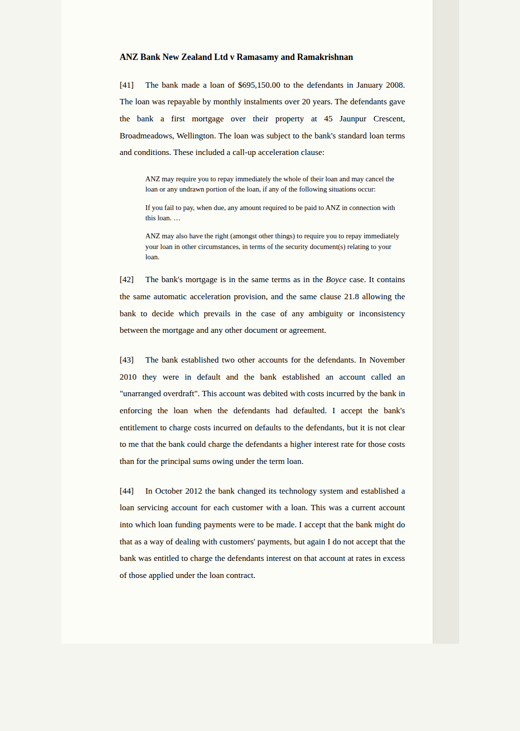ANZ Bank New Zealand Ltd v Ramasamy and Ramakrishnan
[41] The bank made a loan of $695,150.00 to the defendants in January 2008. The loan was repayable by monthly instalments over 20 years. The defendants gave the bank a first mortgage over their property at 45 Jaunpur Crescent, Broadmeadows, Wellington. The loan was subject to the bank's standard loan terms and conditions. These included a call-up acceleration clause:
ANZ may require you to repay immediately the whole of their loan and may cancel the loan or any undrawn portion of the loan, if any of the following situations occur:
If you fail to pay, when due, any amount required to be paid to ANZ in connection with this loan. …
ANZ may also have the right (amongst other things) to require you to repay immediately your loan in other circumstances, in terms of the security document(s) relating to your loan.
[42] The bank's mortgage is in the same terms as in the Boyce case. It contains the same automatic acceleration provision, and the same clause 21.8 allowing the bank to decide which prevails in the case of any ambiguity or inconsistency between the mortgage and any other document or agreement.
[43] The bank established two other accounts for the defendants. In November 2010 they were in default and the bank established an account called an "unarranged overdraft". This account was debited with costs incurred by the bank in enforcing the loan when the defendants had defaulted. I accept the bank's entitlement to charge costs incurred on defaults to the defendants, but it is not clear to me that the bank could charge the defendants a higher interest rate for those costs than for the principal sums owing under the term loan.
[44] In October 2012 the bank changed its technology system and established a loan servicing account for each customer with a loan. This was a current account into which loan funding payments were to be made. I accept that the bank might do that as a way of dealing with customers' payments, but again I do not accept that the bank was entitled to charge the defendants interest on that account at rates in excess of those applied under the loan contract.